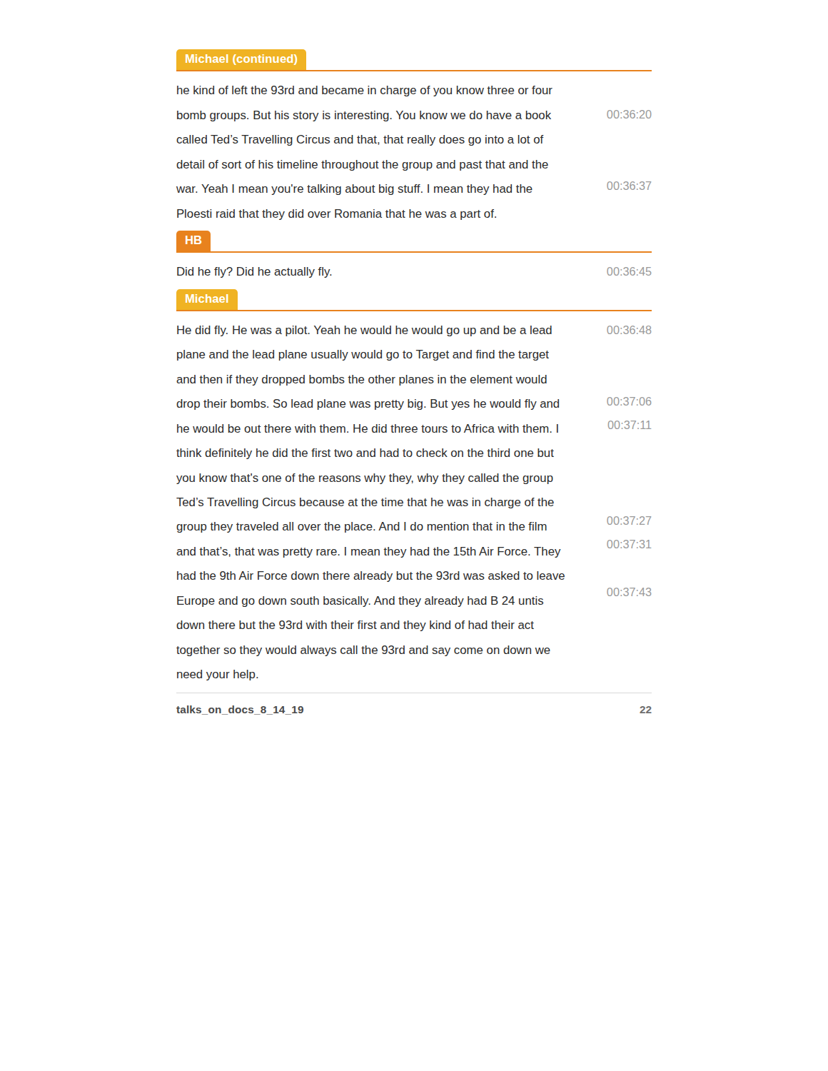Michael (continued)
he kind of left the 93rd and became in charge of you know three or four bomb groups. But his story is interesting. You know we do have a book called Ted’s Travelling Circus and that, that really does go into a lot of detail of sort of his timeline throughout the group and past that and the war. Yeah I mean you're talking about big stuff. I mean they had the Ploesti raid that they did over Romania that he was a part of.
00:00:00 00:36:20 00:00:00 00:00:00 00:36:37 00:00:00
HB
Did he fly? Did he actually fly.
00:36:45
Michael
He did fly. He was a pilot. Yeah he would he would go up and be a lead plane and the lead plane usually would go to Target and find the target and then if they dropped bombs the other planes in the element would drop their bombs. So lead plane was pretty big. But yes he would fly and he would be out there with them. He did three tours to Africa with them. I think definitely he did the first two and had to check on the third one but you know that's one of the reasons why they, why they called the group Ted’s Travelling Circus because at the time that he was in charge of the group they traveled all over the place. And I do mention that in the film and that’s, that was pretty rare. I mean they had the 15th Air Force. They had the 9th Air Force down there already but the 93rd was asked to leave Europe and go down south basically. And they already had B 24 untis down there but the 93rd with their first and they kind of had their act together so they would always call the 93rd and say come on down we need your help.
00:36:48 00:00:00 00:00:00 00:37:06 00:37:11 00:00:00 00:00:00 00:00:00 00:37:27 00:37:31 00:00:00 00:37:43 00:00:00 00:00:00 00:00:00
talks_on_docs_8_14_19
22